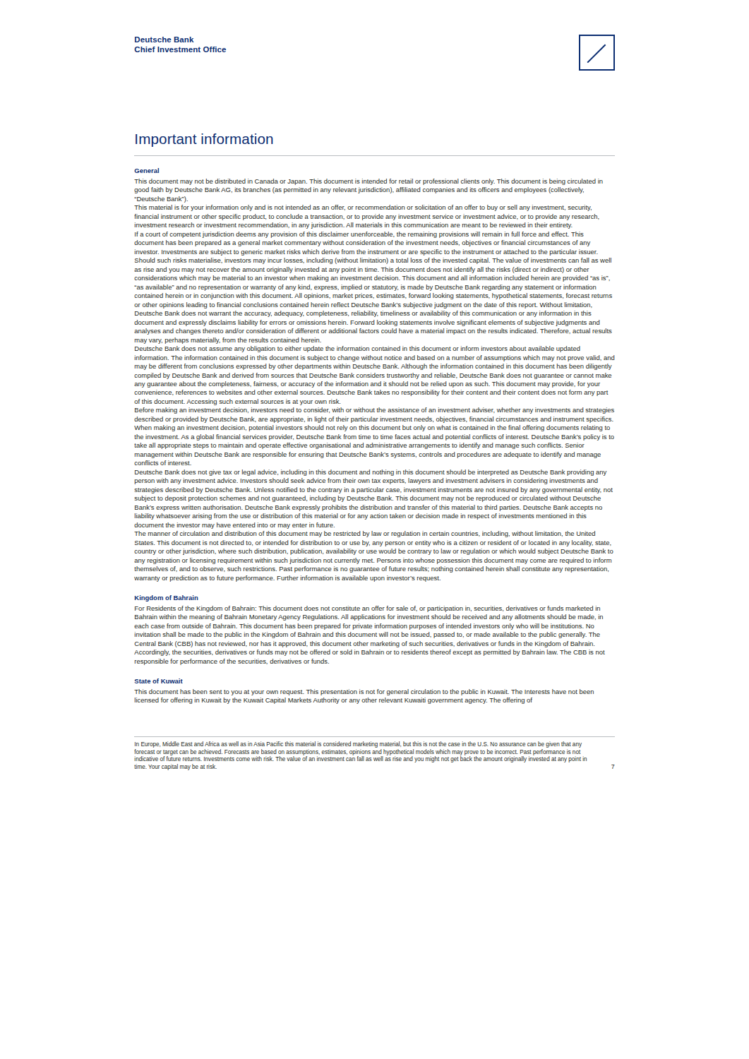Deutsche Bank
Chief Investment Office
Important information
General
This document may not be distributed in Canada or Japan. This document is intended for retail or professional clients only. This document is being circulated in good faith by Deutsche Bank AG, its branches (as permitted in any relevant jurisdiction), affiliated companies and its officers and employees (collectively, “Deutsche Bank”).
This material is for your information only and is not intended as an offer, or recommendation or solicitation of an offer to buy or sell any investment, security, financial instrument or other specific product, to conclude a transaction, or to provide any investment service or investment advice, or to provide any research, investment research or investment recommendation, in any jurisdiction. All materials in this communication are meant to be reviewed in their entirety.
If a court of competent jurisdiction deems any provision of this disclaimer unenforceable, the remaining provisions will remain in full force and effect. This document has been prepared as a general market commentary without consideration of the investment needs, objectives or financial circumstances of any investor. Investments are subject to generic market risks which derive from the instrument or are specific to the instrument or attached to the particular issuer. Should such risks materialise, investors may incur losses, including (without limitation) a total loss of the invested capital. The value of investments can fall as well as rise and you may not recover the amount originally invested at any point in time. This document does not identify all the risks (direct or indirect) or other considerations which may be material to an investor when making an investment decision. This document and all information included herein are provided “as is”, “as available” and no representation or warranty of any kind, express, implied or statutory, is made by Deutsche Bank regarding any statement or information contained herein or in conjunction with this document. All opinions, market prices, estimates, forward looking statements, hypothetical statements, forecast returns or other opinions leading to financial conclusions contained herein reflect Deutsche Bank’s subjective judgment on the date of this report. Without limitation, Deutsche Bank does not warrant the accuracy, adequacy, completeness, reliability, timeliness or availability of this communication or any information in this document and expressly disclaims liability for errors or omissions herein. Forward looking statements involve significant elements of subjective judgments and analyses and changes thereto and/or consideration of different or additional factors could have a material impact on the results indicated. Therefore, actual results may vary, perhaps materially, from the results contained herein.
Deutsche Bank does not assume any obligation to either update the information contained in this document or inform investors about available updated information. The information contained in this document is subject to change without notice and based on a number of assumptions which may not prove valid, and may be different from conclusions expressed by other departments within Deutsche Bank. Although the information contained in this document has been diligently compiled by Deutsche Bank and derived from sources that Deutsche Bank considers trustworthy and reliable, Deutsche Bank does not guarantee or cannot make any guarantee about the completeness, fairness, or accuracy of the information and it should not be relied upon as such. This document may provide, for your convenience, references to websites and other external sources. Deutsche Bank takes no responsibility for their content and their content does not form any part of this document. Accessing such external sources is at your own risk.
Before making an investment decision, investors need to consider, with or without the assistance of an investment adviser, whether any investments and strategies described or provided by Deutsche Bank, are appropriate, in light of their particular investment needs, objectives, financial circumstances and instrument specifics. When making an investment decision, potential investors should not rely on this document but only on what is contained in the final offering documents relating to the investment. As a global financial services provider, Deutsche Bank from time to time faces actual and potential conflicts of interest. Deutsche Bank’s policy is to take all appropriate steps to maintain and operate effective organisational and administrative arrangements to identify and manage such conflicts. Senior management within Deutsche Bank are responsible for ensuring that Deutsche Bank’s systems, controls and procedures are adequate to identify and manage conflicts of interest.
Deutsche Bank does not give tax or legal advice, including in this document and nothing in this document should be interpreted as Deutsche Bank providing any person with any investment advice. Investors should seek advice from their own tax experts, lawyers and investment advisers in considering investments and strategies described by Deutsche Bank. Unless notified to the contrary in a particular case, investment instruments are not insured by any governmental entity, not subject to deposit protection schemes and not guaranteed, including by Deutsche Bank. This document may not be reproduced or circulated without Deutsche Bank’s express written authorisation. Deutsche Bank expressly prohibits the distribution and transfer of this material to third parties. Deutsche Bank accepts no liability whatsoever arising from the use or distribution of this material or for any action taken or decision made in respect of investments mentioned in this document the investor may have entered into or may enter in future.
The manner of circulation and distribution of this document may be restricted by law or regulation in certain countries, including, without limitation, the United States. This document is not directed to, or intended for distribution to or use by, any person or entity who is a citizen or resident of or located in any locality, state, country or other jurisdiction, where such distribution, publication, availability or use would be contrary to law or regulation or which would subject Deutsche Bank to any registration or licensing requirement within such jurisdiction not currently met. Persons into whose possession this document may come are required to inform themselves of, and to observe, such restrictions. Past performance is no guarantee of future results; nothing contained herein shall constitute any representation, warranty or prediction as to future performance. Further information is available upon investor’s request.
Kingdom of Bahrain
For Residents of the Kingdom of Bahrain: This document does not constitute an offer for sale of, or participation in, securities, derivatives or funds marketed in Bahrain within the meaning of Bahrain Monetary Agency Regulations. All applications for investment should be received and any allotments should be made, in each case from outside of Bahrain. This document has been prepared for private information purposes of intended investors only who will be institutions. No invitation shall be made to the public in the Kingdom of Bahrain and this document will not be issued, passed to, or made available to the public generally. The Central Bank (CBB) has not reviewed, nor has it approved, this document other marketing of such securities, derivatives or funds in the Kingdom of Bahrain. Accordingly, the securities, derivatives or funds may not be offered or sold in Bahrain or to residents thereof except as permitted by Bahrain law. The CBB is not responsible for performance of the securities, derivatives or funds.
State of Kuwait
This document has been sent to you at your own request. This presentation is not for general circulation to the public in Kuwait. The Interests have not been licensed for offering in Kuwait by the Kuwait Capital Markets Authority or any other relevant Kuwaiti government agency. The offering of
In Europe, Middle East and Africa as well as in Asia Pacific this material is considered marketing material, but this is not the case in the U.S. No assurance can be given that any forecast or target can be achieved. Forecasts are based on assumptions, estimates, opinions and hypothetical models which may prove to be incorrect. Past performance is not indicative of future returns. Investments come with risk. The value of an investment can fall as well as rise and you might not get back the amount originally invested at any point in time. Your capital may be at risk. 7